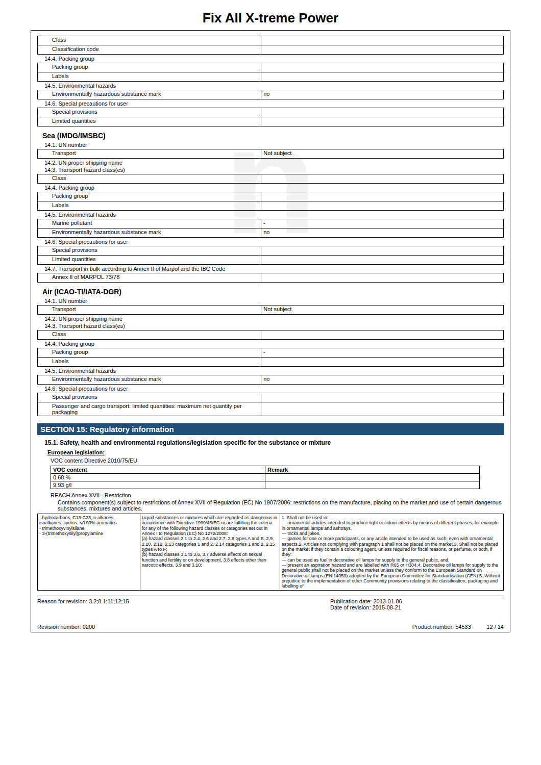n
Fix All X-treme Power
| Class | |
| Classification code | |
14.4. Packing group
| Packing group | |
| Labels | |
14.5. Environmental hazards
| Environmentally hazardous substance mark | no |
14.6. Special precautions for user
| Special provisions | |
| Limited quantities | |
Sea (IMDG/IMSBC)
14.1. UN number
| Transport | Not subject |
14.2. UN proper shipping name
14.3. Transport hazard class(es)
| Class | |
14.4. Packing group
| Packing group | |
| Labels | |
14.5. Environmental hazards
| Marine pollutant | - |
| Environmentally hazardous substance mark | no |
14.6. Special precautions for user
| Special provisions | |
| Limited quantities | |
14.7. Transport in bulk according to Annex II of Marpol and the IBC Code
| Annex II of MARPOL 73/78 | |
Air (ICAO-TI/IATA-DGR)
14.1. UN number
| Transport | Not subject |
14.2. UN proper shipping name
14.3. Transport hazard class(es)
| Class | |
14.4. Packing group
| Packing group | - |
| Labels | |
14.5. Environmental hazards
| Environmentally hazardous substance mark | no |
14.6. Special precautions for user
| Special provisions | |
| Passenger and cargo transport: limited quantities: maximum net quantity per packaging | |
SECTION 15: Regulatory information
15.1. Safety, health and environmental regulations/legislation specific for the substance or mixture
European legislation:
VOC content Directive 2010/75/EU
| VOC content | Remark |
| --- | --- |
| 0.68 % | |
| 9.93 g/l | |
REACH Annex XVII - Restriction
Contains component(s) subject to restrictions of Annex XVII of Regulation (EC) No 1907/2006: restrictions on the manufacture, placing on the market and use of certain dangerous substances, mixtures and articles.
| · hydrocarbons, C13-C23, n-alkanes, isoalkanes, cyclics, <0.03% aromatics · trimethoxyvinylsilane · 3-(trimethoxysilyl)propylamine | Liquid substances or mixtures which are regarded as dangerous in accordance with Directive 1999/45/EC or are fulfilling the criteria for any of the following hazard classes or categories set out in Annex I to Regulation (EC) No 1272/2008: (a) hazard classes 2.1 to 2.4, 2.6 and 2.7, 2.8 types A and B, 2.9, 2.10, 2.12, 2.13 categories 1 and 2, 2.14 categories 1 and 2, 2.15 types A to F; (b) hazard classes 3.1 to 3.6, 3.7 adverse effects on sexual function and fertility or on development, 3.8 effects other than narcotic effects, 3.9 and 3.10; | 1. Shall not be used in: — ornamental articles intended to produce light or colour effects by means of different phases, for example in ornamental lamps and ashtrays, — tricks and jokes, — games for one or more participants, or any article intended to be used as such, even with ornamental aspects,2. Articles not complying with paragraph 1 shall not be placed on the market.3. Shall not be placed on the market if they contain a colouring agent, unless required for fiscal reasons, or perfume, or both, if they: — can be used as fuel in decorative oil lamps for supply to the general public, and, — present an aspiration hazard and are labelled with R65 or H304,4. Decorative oil lamps for supply to the general public shall not be placed on the market unless they conform to the European Standard on Decorative oil lamps (EN 14059) adopted by the European Committee for Standardisation (CEN).5. Without prejudice to the implementation of other Community provisions relating to the classification, packaging and labelling of |
Reason for revision: 3.2;8.1;11;12;15
Publication date: 2013-01-06
Date of revision: 2015-08-21
Revision number: 0200 Product number: 54533 12 / 14